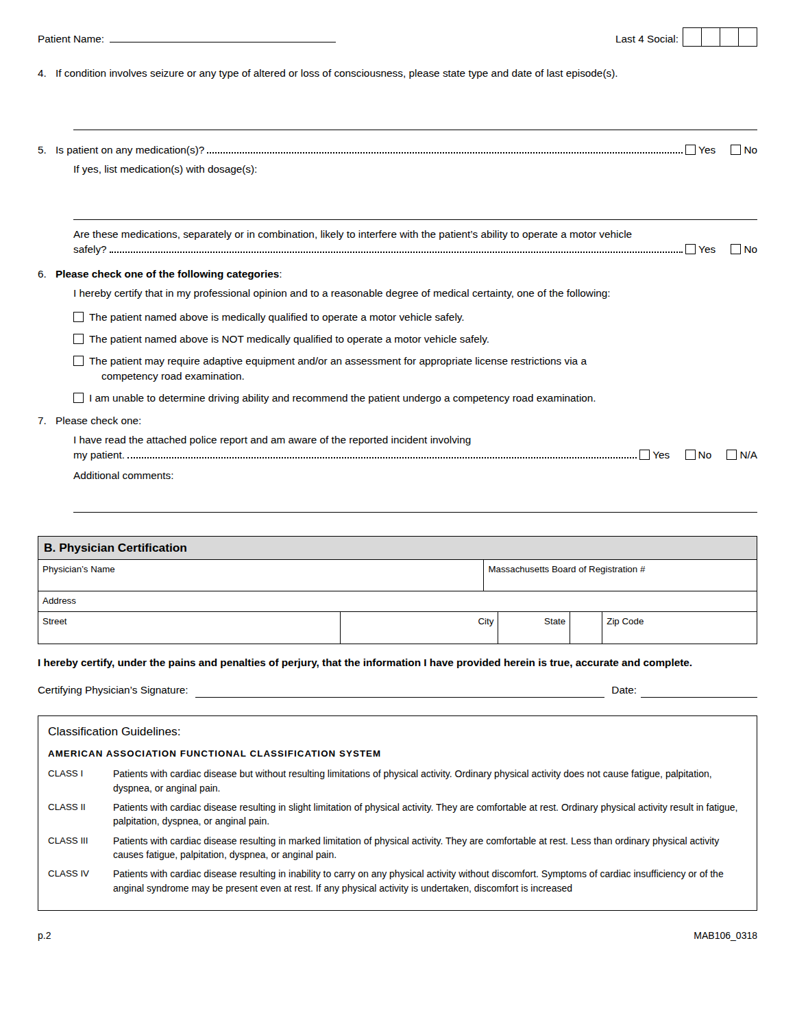Patient Name:
Last 4 Social:
4. If condition involves seizure or any type of altered or loss of consciousness, please state type and date of last episode(s).
5.
Is patient on any medication(s)? Yes No
If yes, list medication(s) with dosage(s):
Are these medications, separately or in combination, likely to interfere with the patient’s ability to operate a motor vehicle
safely? Yes No
6. Please check one of the following categories:
I hereby certify that in my professional opinion and to a reasonable degree of medical certainty, one of the following:
The patient named above is medically qualified to operate a motor vehicle safely.
The patient named above is NOT medically qualified to operate a motor vehicle safely.
The patient may require adaptive equipment and/or an assessment for appropriate license restrictions via a competency road examination.
I am unable to determine driving ability and recommend the patient undergo a competency road examination.
7. Please check one:
I have read the attached police report and am aware of the reported incident involving
my patient. Yes No N/A
Additional comments:
B. Physician Certification
| Physician’s Name | Massachusetts Board of Registration # |
| Address |
| Street | City | State | | Zip Code |
I hereby certify, under the pains and penalties of perjury, that the information I have provided herein is true, accurate and complete.
Certifying Physician’s Signature: Date:
Classification Guidelines:
AMERICAN ASSOCIATION FUNCTIONAL CLASSIFICATION SYSTEM
CLASS I
Patients with cardiac disease but without resulting limitations of physical activity. Ordinary physical activity does not cause fatigue, palpitation, dyspnea, or anginal pain.
CLASS II
Patients with cardiac disease resulting in slight limitation of physical activity. They are comfortable at rest. Ordinary physical activity result in fatigue, palpitation, dyspnea, or anginal pain.
CLASS III
Patients with cardiac disease resulting in marked limitation of physical activity. They are comfortable at rest. Less than ordinary physical activity causes fatigue, palpitation, dyspnea, or anginal pain.
CLASS IV
Patients with cardiac disease resulting in inability to carry on any physical activity without discomfort. Symptoms of cardiac insufficiency or of the anginal syndrome may be present even at rest. If any physical activity is undertaken, discomfort is increased
p.2
MAB106_0318